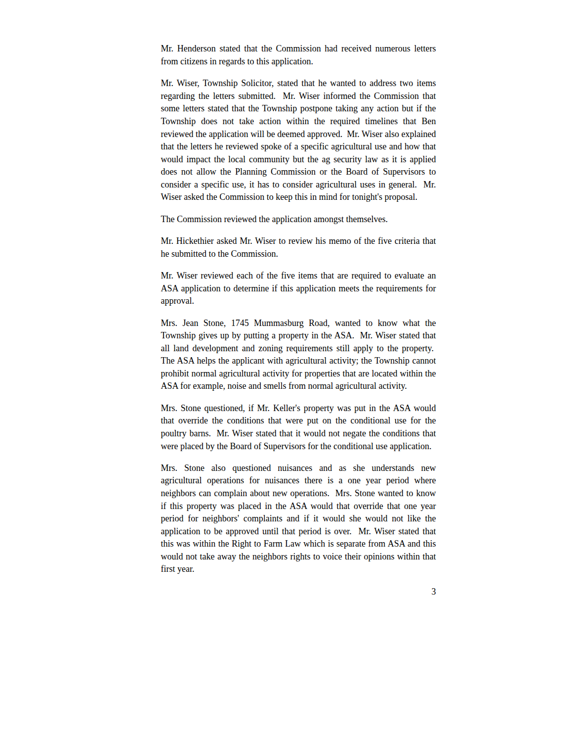Mr. Henderson stated that the Commission had received numerous letters from citizens in regards to this application.
Mr. Wiser, Township Solicitor, stated that he wanted to address two items regarding the letters submitted. Mr. Wiser informed the Commission that some letters stated that the Township postpone taking any action but if the Township does not take action within the required timelines that Ben reviewed the application will be deemed approved. Mr. Wiser also explained that the letters he reviewed spoke of a specific agricultural use and how that would impact the local community but the ag security law as it is applied does not allow the Planning Commission or the Board of Supervisors to consider a specific use, it has to consider agricultural uses in general. Mr. Wiser asked the Commission to keep this in mind for tonight's proposal.
The Commission reviewed the application amongst themselves.
Mr. Hickethier asked Mr. Wiser to review his memo of the five criteria that he submitted to the Commission.
Mr. Wiser reviewed each of the five items that are required to evaluate an ASA application to determine if this application meets the requirements for approval.
Mrs. Jean Stone, 1745 Mummasburg Road, wanted to know what the Township gives up by putting a property in the ASA. Mr. Wiser stated that all land development and zoning requirements still apply to the property. The ASA helps the applicant with agricultural activity; the Township cannot prohibit normal agricultural activity for properties that are located within the ASA for example, noise and smells from normal agricultural activity.
Mrs. Stone questioned, if Mr. Keller's property was put in the ASA would that override the conditions that were put on the conditional use for the poultry barns. Mr. Wiser stated that it would not negate the conditions that were placed by the Board of Supervisors for the conditional use application.
Mrs. Stone also questioned nuisances and as she understands new agricultural operations for nuisances there is a one year period where neighbors can complain about new operations. Mrs. Stone wanted to know if this property was placed in the ASA would that override that one year period for neighbors' complaints and if it would she would not like the application to be approved until that period is over. Mr. Wiser stated that this was within the Right to Farm Law which is separate from ASA and this would not take away the neighbors rights to voice their opinions within that first year.
3